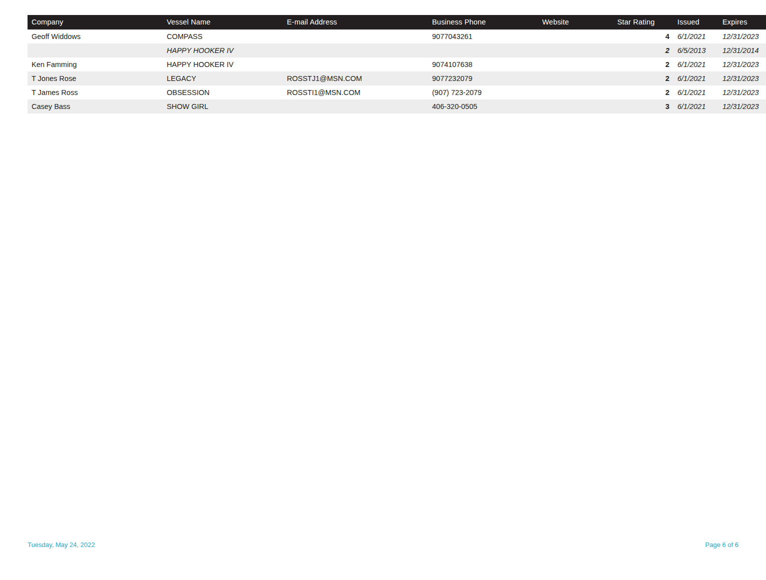| Company | Vessel Name | E-mail Address | Business Phone | Website | Star Rating | Issued | Expires |
| --- | --- | --- | --- | --- | --- | --- | --- |
| Geoff Widdows | COMPASS | | 9077043261 | | 4 | 6/1/2021 | 12/31/2023 |
| | HAPPY HOOKER IV | | | | 2 | 6/5/2013 | 12/31/2014 |
| Ken Famming | HAPPY HOOKER IV | | 9074107638 | | 2 | 6/1/2021 | 12/31/2023 |
| T Jones Rose | LEGACY | ROSSTJ1@MSN.COM | 9077232079 | | 2 | 6/1/2021 | 12/31/2023 |
| T James Ross | OBSESSION | ROSSTI1@MSN.COM | (907) 723-2079 | | 2 | 6/1/2021 | 12/31/2023 |
| Casey Bass | SHOW GIRL | | 406-320-0505 | | 3 | 6/1/2021 | 12/31/2023 |
Tuesday, May 24, 2022
Page 6 of 6